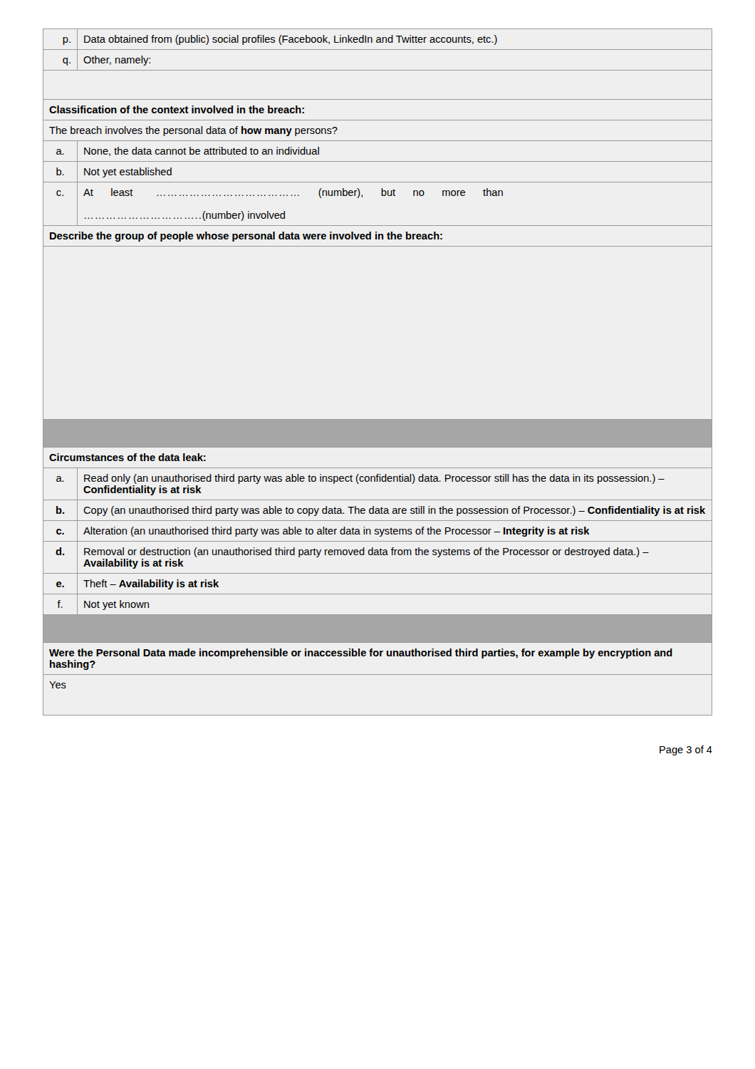| p. | Data obtained from (public) social profiles (Facebook, LinkedIn and Twitter accounts, etc.) |
| q. | Other, namely: |
| Classification of the context involved in the breach: |
| The breach involves the personal data of how many persons? |
| a. | None, the data cannot be attributed to an individual |
| b. | Not yet established |
| c. | At least ………………………………… (number), but no more than ………………………….. (number) involved |
| Describe the group of people whose personal data were involved in the breach: |
| Circumstances of the data leak: |
| a. | Read only (an unauthorised third party was able to inspect (confidential) data. Processor still has the data in its possession.) – Confidentiality is at risk |
| b. | Copy (an unauthorised third party was able to copy data. The data are still in the possession of Processor.) – Confidentiality is at risk |
| c. | Alteration (an unauthorised third party was able to alter data in systems of the Processor – Integrity is at risk |
| d. | Removal or destruction (an unauthorised third party removed data from the systems of the Processor or destroyed data.) – Availability is at risk |
| e. | Theft – Availability is at risk |
| f. | Not yet known |
| Were the Personal Data made incomprehensible or inaccessible for unauthorised third parties, for example by encryption and hashing? |
| Yes |
Page 3 of 4